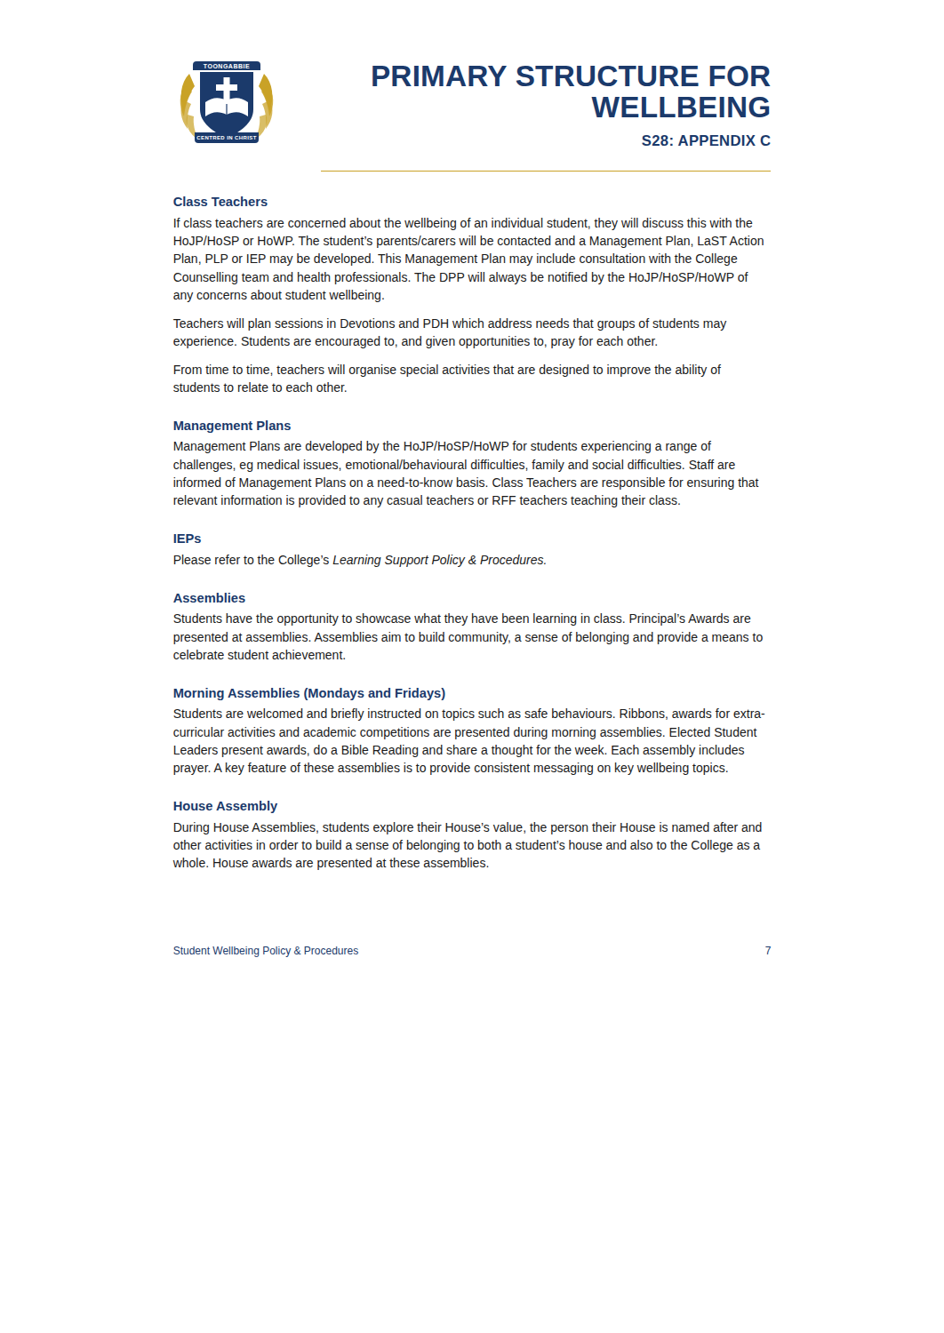TOONGABBIE CENTRED IN CHRIST
PRIMARY STRUCTURE FOR WELLBEING
S28: APPENDIX C
Class Teachers
If class teachers are concerned about the wellbeing of an individual student, they will discuss this with the HoJP/HoSP or HoWP. The student’s parents/carers will be contacted and a Management Plan, LaST Action Plan, PLP or IEP may be developed. This Management Plan may include consultation with the College Counselling team and health professionals. The DPP will always be notified by the HoJP/HoSP/HoWP of any concerns about student wellbeing.
Teachers will plan sessions in Devotions and PDH which address needs that groups of students may experience. Students are encouraged to, and given opportunities to, pray for each other.
From time to time, teachers will organise special activities that are designed to improve the ability of students to relate to each other.
Management Plans
Management Plans are developed by the HoJP/HoSP/HoWP for students experiencing a range of challenges, eg medical issues, emotional/behavioural difficulties, family and social difficulties. Staff are informed of Management Plans on a need-to-know basis. Class Teachers are responsible for ensuring that relevant information is provided to any casual teachers or RFF teachers teaching their class.
IEPs
Please refer to the College’s Learning Support Policy & Procedures.
Assemblies
Students have the opportunity to showcase what they have been learning in class. Principal’s Awards are presented at assemblies. Assemblies aim to build community, a sense of belonging and provide a means to celebrate student achievement.
Morning Assemblies (Mondays and Fridays)
Students are welcomed and briefly instructed on topics such as safe behaviours. Ribbons, awards for extra-curricular activities and academic competitions are presented during morning assemblies. Elected Student Leaders present awards, do a Bible Reading and share a thought for the week. Each assembly includes prayer. A key feature of these assemblies is to provide consistent messaging on key wellbeing topics.
House Assembly
During House Assemblies, students explore their House’s value, the person their House is named after and other activities in order to build a sense of belonging to both a student’s house and also to the College as a whole. House awards are presented at these assemblies.
Student Wellbeing Policy & Procedures
7